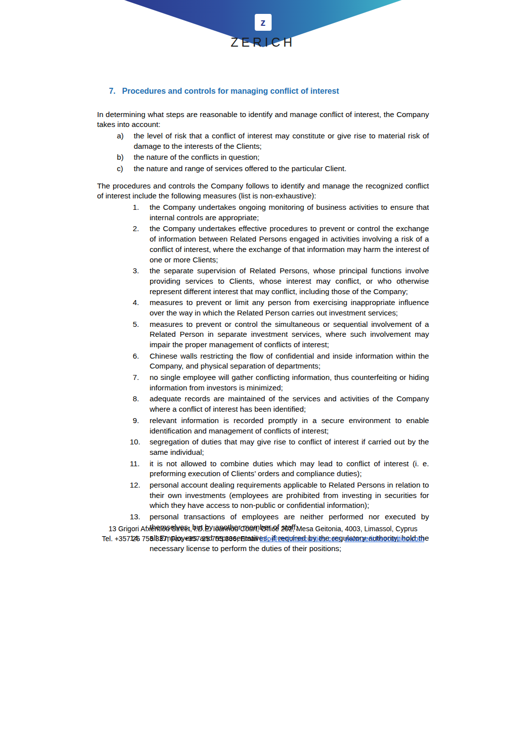z
ZERICH
Securities Limited
7. Procedures and controls for managing conflict of interest
In determining what steps are reasonable to identify and manage conflict of interest, the Company takes into account:
the level of risk that a conflict of interest may constitute or give rise to material risk of damage to the interests of the Clients;
the nature of the conflicts in question;
the nature and range of services offered to the particular Client.
The procedures and controls the Company follows to identify and manage the recognized conflict of interest include the following measures (list is non-exhaustive):
the Company undertakes ongoing monitoring of business activities to ensure that internal controls are appropriate;
the Company undertakes effective procedures to prevent or control the exchange of information between Related Persons engaged in activities involving a risk of a conflict of interest, where the exchange of that information may harm the interest of one or more Clients;
the separate supervision of Related Persons, whose principal functions involve providing services to Clients, whose interest may conflict, or who otherwise represent different interest that may conflict, including those of the Company;
measures to prevent or limit any person from exercising inappropriate influence over the way in which the Related Person carries out investment services;
measures to prevent or control the simultaneous or sequential involvement of a Related Person in separate investment services, where such involvement may impair the proper management of conflicts of interest;
Chinese walls restricting the flow of confidential and inside information within the Company, and physical separation of departments;
no single employee will gather conflicting information, thus counterfeiting or hiding information from investors is minimized;
adequate records are maintained of the services and activities of the Company where a conflict of interest has been identified;
relevant information is recorded promptly in a secure environment to enable identification and management of conflicts of interest;
segregation of duties that may give rise to conflict of interest if carried out by the same individual;
it is not allowed to combine duties which may lead to conflict of interest (i. e. preforming execution of Clients’ orders and compliance duties);
personal account dealing requirements applicable to Related Persons in relation to their own investments (employees are prohibited from investing in securities for which they have access to non-public or confidential information);
personal transactions of employees are neither performed nor executed by themselves, but by another member of staff;
all Employees and representatives, if required by the regulatory authority, hold the necessary license to perform the duties of their positions;
13 Grigori Afxentiou Street, I.D.E. Ioannou Court, Office 202, Mesa Geitonia, 4003, Limassol, Cyprus
Tel. +357 25 755 337, Fax +357 25 755 336, Email info@zerichsecurities.com, www.zerichsecurities.com